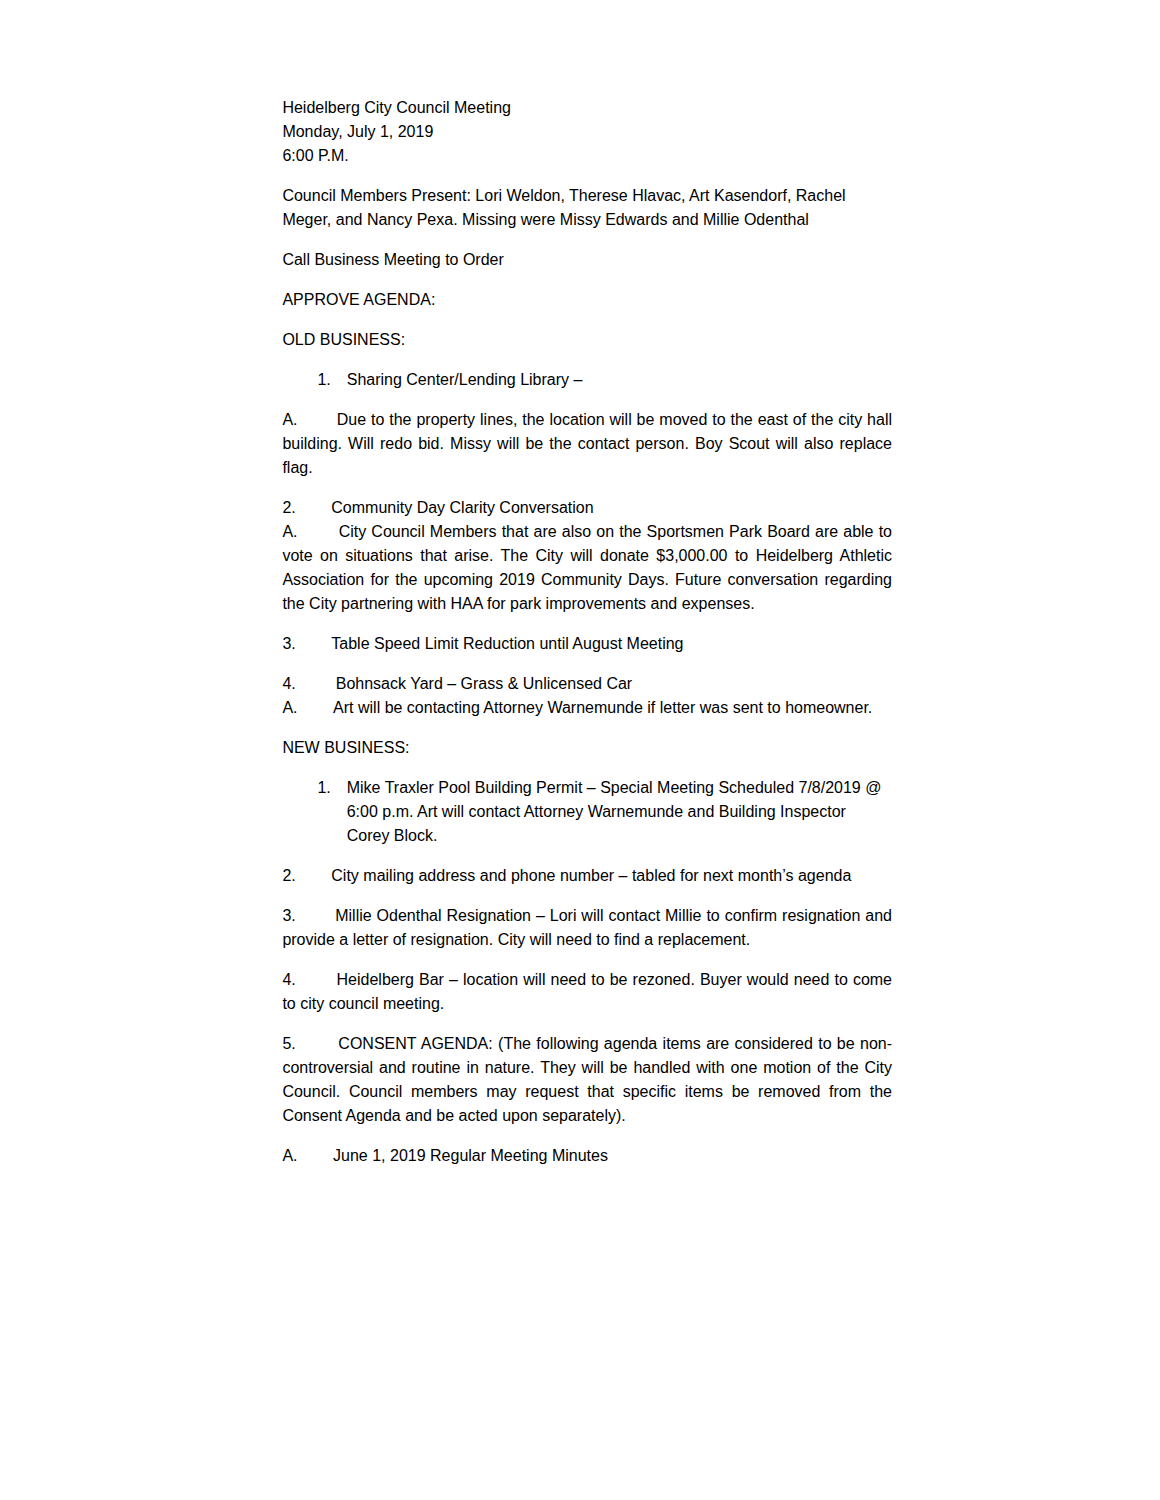Heidelberg City Council Meeting
Monday, July 1, 2019
6:00 P.M.
Council Members Present: Lori Weldon, Therese Hlavac, Art Kasendorf, Rachel Meger, and Nancy Pexa. Missing were Missy Edwards and Millie Odenthal
Call Business Meeting to Order
APPROVE AGENDA:
OLD BUSINESS:
Sharing Center/Lending Library –
A. Due to the property lines, the location will be moved to the east of the city hall building. Will redo bid. Missy will be the contact person. Boy Scout will also replace flag.
2. Community Day Clarity Conversation
A. City Council Members that are also on the Sportsmen Park Board are able to vote on situations that arise. The City will donate $3,000.00 to Heidelberg Athletic Association for the upcoming 2019 Community Days. Future conversation regarding the City partnering with HAA for park improvements and expenses.
3. Table Speed Limit Reduction until August Meeting
4. Bohnsack Yard – Grass & Unlicensed Car
A. Art will be contacting Attorney Warnemunde if letter was sent to homeowner.
NEW BUSINESS:
Mike Traxler Pool Building Permit – Special Meeting Scheduled 7/8/2019 @ 6:00 p.m. Art will contact Attorney Warnemunde and Building Inspector Corey Block.
2. City mailing address and phone number – tabled for next month’s agenda
3. Millie Odenthal Resignation – Lori will contact Millie to confirm resignation and provide a letter of resignation. City will need to find a replacement.
4. Heidelberg Bar – location will need to be rezoned. Buyer would need to come to city council meeting.
5. CONSENT AGENDA: (The following agenda items are considered to be non-controversial and routine in nature. They will be handled with one motion of the City Council. Council members may request that specific items be removed from the Consent Agenda and be acted upon separately).
A. June 1, 2019 Regular Meeting Minutes